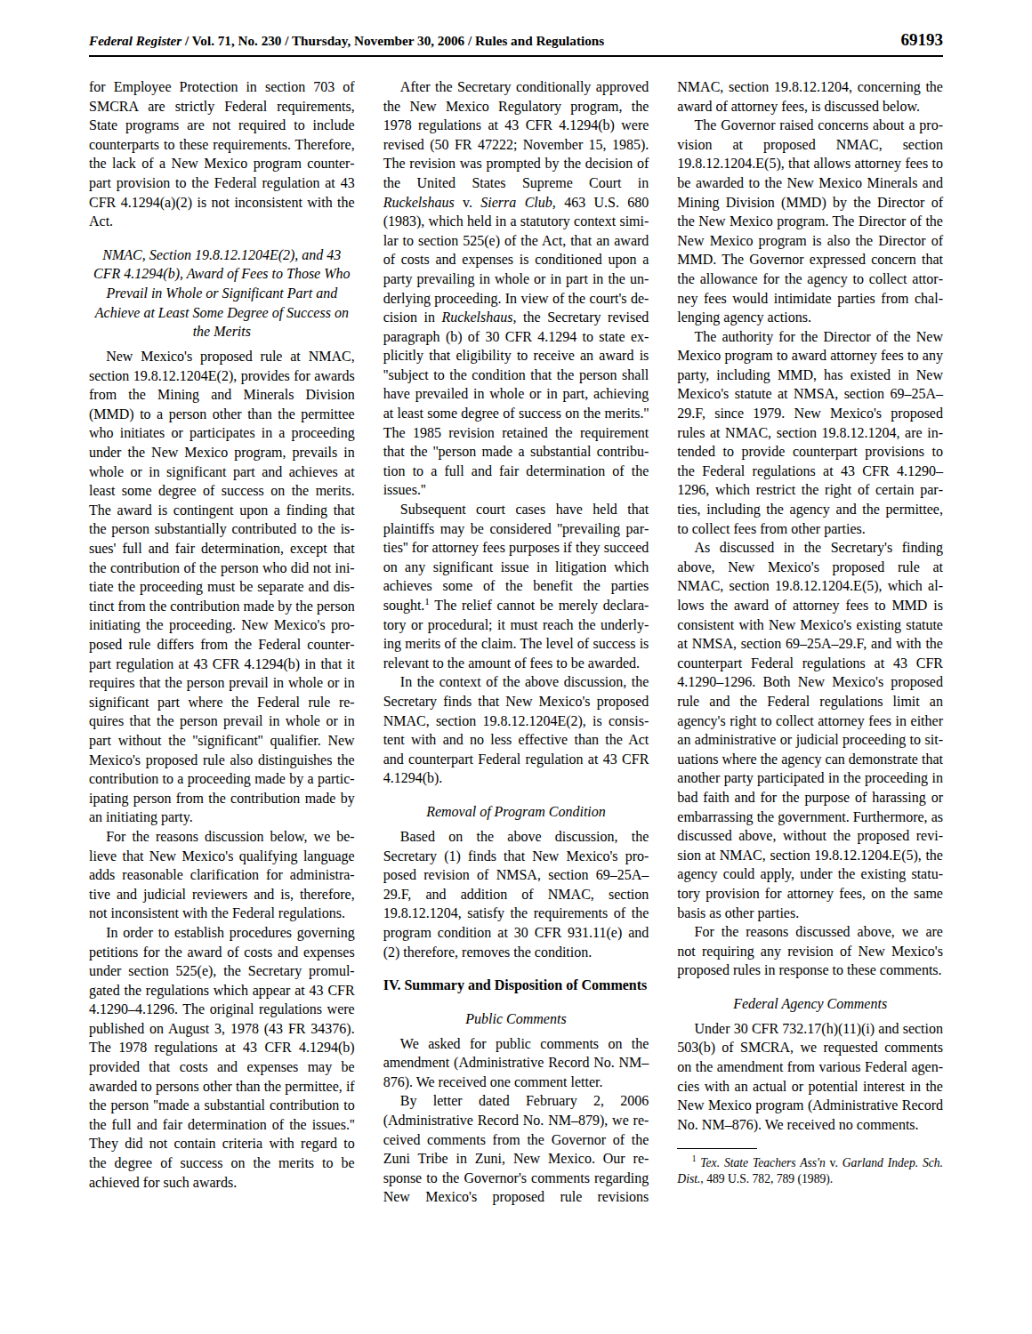Federal Register / Vol. 71, No. 230 / Thursday, November 30, 2006 / Rules and Regulations
69193
for Employee Protection in section 703 of SMCRA are strictly Federal requirements, State programs are not required to include counterparts to these requirements. Therefore, the lack of a New Mexico program counterpart provision to the Federal regulation at 43 CFR 4.1294(a)(2) is not inconsistent with the Act.
NMAC, Section 19.8.12.1204E(2), and 43 CFR 4.1294(b), Award of Fees to Those Who Prevail in Whole or Significant Part and Achieve at Least Some Degree of Success on the Merits
New Mexico's proposed rule at NMAC, section 19.8.12.1204E(2), provides for awards from the Mining and Minerals Division (MMD) to a person other than the permittee who initiates or participates in a proceeding under the New Mexico program, prevails in whole or in significant part and achieves at least some degree of success on the merits. The award is contingent upon a finding that the person substantially contributed to the issues' full and fair determination, except that the contribution of the person who did not initiate the proceeding must be separate and distinct from the contribution made by the person initiating the proceeding. New Mexico's proposed rule differs from the Federal counterpart regulation at 43 CFR 4.1294(b) in that it requires that the person prevail in whole or in significant part where the Federal rule requires that the person prevail in whole or in part without the ''significant'' qualifier. New Mexico's proposed rule also distinguishes the contribution to a proceeding made by a participating person from the contribution made by an initiating party.
For the reasons discussion below, we believe that New Mexico's qualifying language adds reasonable clarification for administrative and judicial reviewers and is, therefore, not inconsistent with the Federal regulations.
In order to establish procedures governing petitions for the award of costs and expenses under section 525(e), the Secretary promulgated the regulations which appear at 43 CFR 4.1290–4.1296. The original regulations were published on August 3, 1978 (43 FR 34376). The 1978 regulations at 43 CFR 4.1294(b) provided that costs and expenses may be awarded to persons other than the permittee, if the person ''made a substantial contribution to the full and fair determination of the issues.'' They did not contain criteria with regard to the degree of success on the merits to be achieved for such awards.
After the Secretary conditionally approved the New Mexico Regulatory program, the 1978 regulations at 43 CFR 4.1294(b) were revised (50 FR 47222; November 15, 1985). The revision was prompted by the decision of the United States Supreme Court in Ruckelshaus v. Sierra Club, 463 U.S. 680 (1983), which held in a statutory context similar to section 525(e) of the Act, that an award of costs and expenses is conditioned upon a party prevailing in whole or in part in the underlying proceeding. In view of the court's decision in Ruckelshaus, the Secretary revised paragraph (b) of 30 CFR 4.1294 to state explicitly that eligibility to receive an award is ''subject to the condition that the person shall have prevailed in whole or in part, achieving at least some degree of success on the merits.'' The 1985 revision retained the requirement that the ''person made a substantial contribution to a full and fair determination of the issues.''
Subsequent court cases have held that plaintiffs may be considered ''prevailing parties'' for attorney fees purposes if they succeed on any significant issue in litigation which achieves some of the benefit the parties sought.1 The relief cannot be merely declaratory or procedural; it must reach the underlying merits of the claim. The level of success is relevant to the amount of fees to be awarded.
In the context of the above discussion, the Secretary finds that New Mexico's proposed NMAC, section 19.8.12.1204E(2), is consistent with and no less effective than the Act and counterpart Federal regulation at 43 CFR 4.1294(b).
Removal of Program Condition
Based on the above discussion, the Secretary (1) finds that New Mexico's proposed revision of NMSA, section 69–25A–29.F, and addition of NMAC, section 19.8.12.1204, satisfy the requirements of the program condition at 30 CFR 931.11(e) and (2) therefore, removes the condition.
IV. Summary and Disposition of Comments
Public Comments
We asked for public comments on the amendment (Administrative Record No. NM–876). We received one comment letter.
By letter dated February 2, 2006 (Administrative Record No. NM–879), we received comments from the Governor of the Zuni Tribe in Zuni, New Mexico. Our response to the Governor's comments regarding New Mexico's proposed rule revisions NMAC, section 19.8.12.1204, concerning the award of attorney fees, is discussed below.
The Governor raised concerns about a provision at proposed NMAC, section 19.8.12.1204.E(5), that allows attorney fees to be awarded to the New Mexico Minerals and Mining Division (MMD) by the Director of the New Mexico program. The Director of the New Mexico program is also the Director of MMD. The Governor expressed concern that the allowance for the agency to collect attorney fees would intimidate parties from challenging agency actions.
The authority for the Director of the New Mexico program to award attorney fees to any party, including MMD, has existed in New Mexico's statute at NMSA, section 69–25A–29.F, since 1979. New Mexico's proposed rules at NMAC, section 19.8.12.1204, are intended to provide counterpart provisions to the Federal regulations at 43 CFR 4.1290–1296, which restrict the right of certain parties, including the agency and the permittee, to collect fees from other parties.
As discussed in the Secretary's finding above, New Mexico's proposed rule at NMAC, section 19.8.12.1204.E(5), which allows the award of attorney fees to MMD is consistent with New Mexico's existing statute at NMSA, section 69–25A–29.F, and with the counterpart Federal regulations at 43 CFR 4.1290–1296. Both New Mexico's proposed rule and the Federal regulations limit an agency's right to collect attorney fees in either an administrative or judicial proceeding to situations where the agency can demonstrate that another party participated in the proceeding in bad faith and for the purpose of harassing or embarrassing the government. Furthermore, as discussed above, without the proposed revision at NMAC, section 19.8.12.1204.E(5), the agency could apply, under the existing statutory provision for attorney fees, on the same basis as other parties.
For the reasons discussed above, we are not requiring any revision of New Mexico's proposed rules in response to these comments.
Federal Agency Comments
Under 30 CFR 732.17(h)(11)(i) and section 503(b) of SMCRA, we requested comments on the amendment from various Federal agencies with an actual or potential interest in the New Mexico program (Administrative Record No. NM–876). We received no comments.
1 Tex. State Teachers Ass'n v. Garland Indep. Sch. Dist., 489 U.S. 782, 789 (1989).